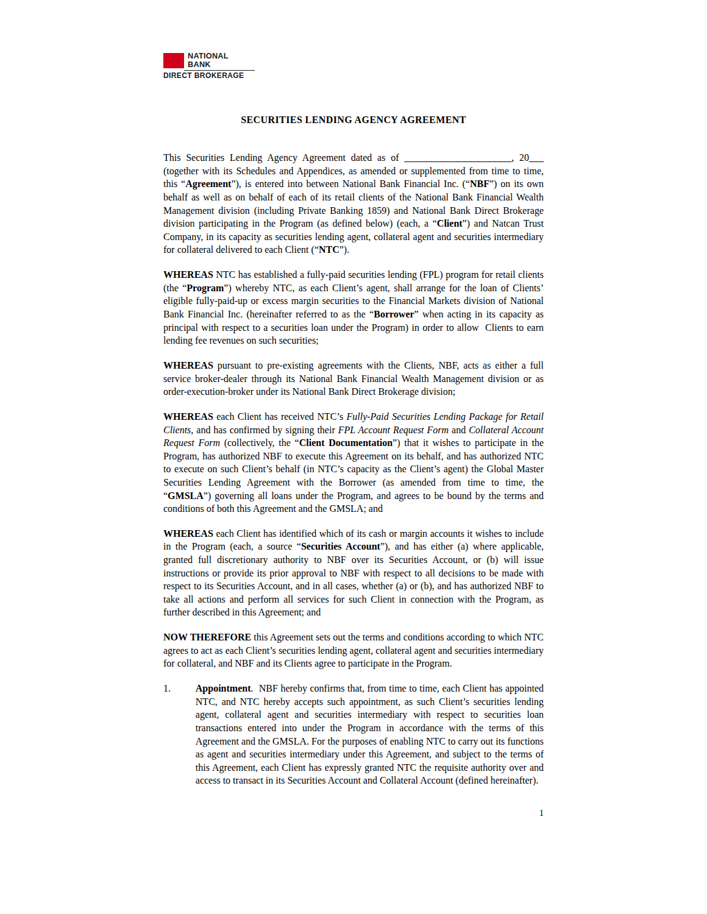NATIONAL BANK
DIRECT BROKERAGE
Securities Lending Agency Agreement
This Securities Lending Agency Agreement dated as of ______________________, 20___ (together with its Schedules and Appendices, as amended or supplemented from time to time, this “Agreement”), is entered into between National Bank Financial Inc. (“NBF”) on its own behalf as well as on behalf of each of its retail clients of the National Bank Financial Wealth Management division (including Private Banking 1859) and National Bank Direct Brokerage division participating in the Program (as defined below) (each, a “Client”) and Natcan Trust Company, in its capacity as securities lending agent, collateral agent and securities intermediary for collateral delivered to each Client (“NTC”).
WHEREAS NTC has established a fully-paid securities lending (FPL) program for retail clients (the “Program”) whereby NTC, as each Client’s agent, shall arrange for the loan of Clients’ eligible fully-paid-up or excess margin securities to the Financial Markets division of National Bank Financial Inc. (hereinafter referred to as the “Borrower” when acting in its capacity as principal with respect to a securities loan under the Program) in order to allow Clients to earn lending fee revenues on such securities;
WHEREAS pursuant to pre-existing agreements with the Clients, NBF, acts as either a full service broker-dealer through its National Bank Financial Wealth Management division or as order-execution-broker under its National Bank Direct Brokerage division;
WHEREAS each Client has received NTC’s Fully-Paid Securities Lending Package for Retail Clients, and has confirmed by signing their FPL Account Request Form and Collateral Account Request Form (collectively, the “Client Documentation”) that it wishes to participate in the Program, has authorized NBF to execute this Agreement on its behalf, and has authorized NTC to execute on such Client’s behalf (in NTC’s capacity as the Client’s agent) the Global Master Securities Lending Agreement with the Borrower (as amended from time to time, the “GMSLA”) governing all loans under the Program, and agrees to be bound by the terms and conditions of both this Agreement and the GMSLA; and
WHEREAS each Client has identified which of its cash or margin accounts it wishes to include in the Program (each, a source “Securities Account”), and has either (a) where applicable, granted full discretionary authority to NBF over its Securities Account, or (b) will issue instructions or provide its prior approval to NBF with respect to all decisions to be made with respect to its Securities Account, and in all cases, whether (a) or (b), and has authorized NBF to take all actions and perform all services for such Client in connection with the Program, as further described in this Agreement; and
NOW THEREFORE this Agreement sets out the terms and conditions according to which NTC agrees to act as each Client’s securities lending agent, collateral agent and securities intermediary for collateral, and NBF and its Clients agree to participate in the Program.
1.
Appointment. NBF hereby confirms that, from time to time, each Client has appointed NTC, and NTC hereby accepts such appointment, as such Client’s securities lending agent, collateral agent and securities intermediary with respect to securities loan transactions entered into under the Program in accordance with the terms of this Agreement and the GMSLA. For the purposes of enabling NTC to carry out its functions as agent and securities intermediary under this Agreement, and subject to the terms of this Agreement, each Client has expressly granted NTC the requisite authority over and access to transact in its Securities Account and Collateral Account (defined hereinafter).
1